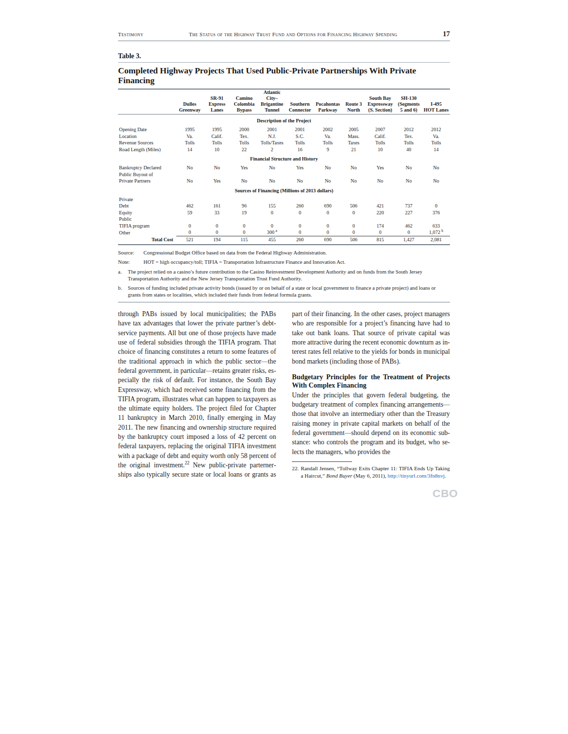Testimony The Status of the Highway Trust Fund and Options for Financing Highway Spending 17
Table 3.
Completed Highway Projects That Used Public-Private Partnerships With Private Financing
| | Dulles Greenway | SR‑91 Express Lanes | Camino Colombia Bypass | Atlantic City– Brigantine Tunnel | Southern Connector | Pocahontas Parkway | Route 3 North | South Bay Expressway (S. Section) | SH‑130 (Segments 5 and 6) | I‑495 HOT Lanes |
| --- | --- | --- | --- | --- | --- | --- | --- | --- | --- | --- |
| Description of the Project |
| Opening Date | 1995 | 1995 | 2000 | 2001 | 2001 | 2002 | 2005 | 2007 | 2012 | 2012 |
| Location | Va. | Calif. | Tex. | N.J. | S.C. | Va. | Mass. | Calif. | Tex. | Va. |
| Revenue Sources | Tolls | Tolls | Tolls | Tolls/Taxes | Tolls | Tolls | Taxes | Tolls | Tolls | Tolls |
| Road Length (Miles) | 14 | 10 | 22 | 2 | 16 | 9 | 21 | 10 | 40 | 14 |
| Financial Structure and History |
| Bankruptcy Declared | No | No | Yes | No | Yes | No | No | Yes | No | No |
| Public Buyout of | | | | | | | | | | |
| Private Partners | No | Yes | No | No | No | No | No | No | No | No |
| Sources of Financing (Millions of 2013 dollars) |
| Private | | | | | | | | | | |
| Debt | 462 | 161 | 96 | 155 | 260 | 690 | 506 | 421 | 737 | 0 |
| Equity | 59 | 33 | 19 | 0 | 0 | 0 | 0 | 220 | 227 | 376 |
| Public | | | | | | | | | | |
| TIFIA program | 0 | 0 | 0 | 0 | 0 | 0 | 0 | 174 | 462 | 633 |
| Other | 0 | 0 | 0 | 300 a | 0 | 0 | 0 | 0 | 0 | 1,072 b |
| Total Cost | 521 | 194 | 115 | 455 | 260 | 690 | 506 | 815 | 1,427 | 2,081 |
Source: Congressional Budget Office based on data from the Federal Highway Administration.
Note: HOT = high occupancy/toll; TIFIA = Transportation Infrastructure Finance and Innovation Act.
a. The project relied on a casino’s future contribution to the Casino Reinvestment Development Authority and on funds from the South Jersey Transportation Authority and the New Jersey Transportation Trust Fund Authority.
b. Sources of funding included private activity bonds (issued by or on behalf of a state or local government to finance a private project) and loans or grants from states or localities, which included their funds from federal formula grants.
through PABs issued by local municipalities; the PABs have tax advantages that lower the private partner’s debt-service payments. All but one of those projects have made use of federal subsidies through the TIFIA program. That choice of financing constitutes a return to some features of the traditional approach in which the public sector—the federal government, in particular—retains greater risks, especially the risk of default. For instance, the South Bay Expressway, which had received some financing from the TIFIA program, illustrates what can happen to taxpayers as the ultimate equity holders. The project filed for Chapter 11 bankruptcy in March 2010, finally emerging in May 2011. The new financing and ownership structure required by the bankruptcy court imposed a loss of 42 percent on federal taxpayers, replacing the original TIFIA investment with a package of debt and equity worth only 58 percent of the original investment.22 New public-private parternerships also typically secure state or local loans or grants as part of their financing. In the other cases, project managers who are responsible for a project’s financing have had to take out bank loans. That source of private capital was more attractive during the recent economic downturn as interest rates fell relative to the yields for bonds in municipal bond markets (including those of PABs).
Budgetary Principles for the Treatment of Projects With Complex Financing
Under the principles that govern federal budgeting, the budgetary treatment of complex financing arrangements—those that involve an intermediary other than the Treasury raising money in private capital markets on behalf of the federal government—should depend on its economic substance: who controls the program and its budget, who selects the managers, who provides the
22. Randall Jensen, “Tollway Exits Chapter 11: TIFIA Ends Up Taking a Haircut,” Bond Buyer (May 6, 2011), http://tinyurl.com/3fn8nvj.
CBO